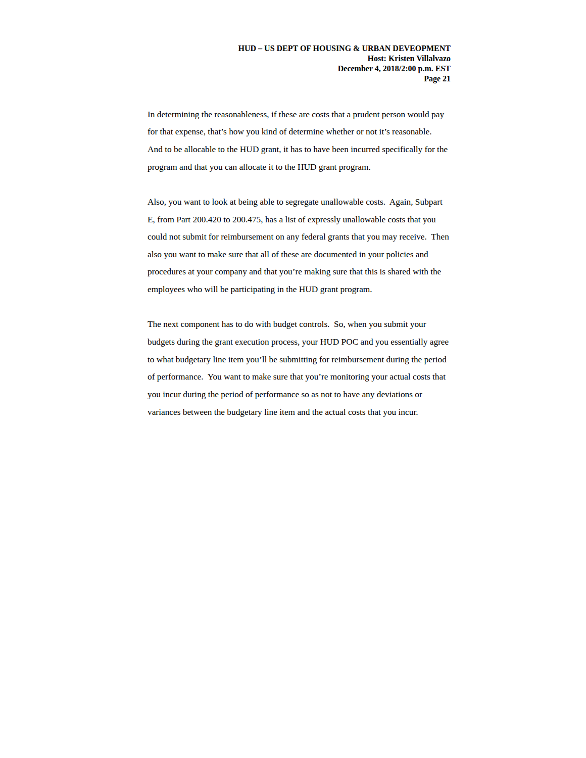HUD – US DEPT OF HOUSING & URBAN DEVEOPMENT
Host: Kristen Villalvazo
December 4, 2018/2:00 p.m. EST
Page 21
In determining the reasonableness, if these are costs that a prudent person would pay for that expense, that’s how you kind of determine whether or not it’s reasonable. And to be allocable to the HUD grant, it has to have been incurred specifically for the program and that you can allocate it to the HUD grant program.
Also, you want to look at being able to segregate unallowable costs. Again, Subpart E, from Part 200.420 to 200.475, has a list of expressly unallowable costs that you could not submit for reimbursement on any federal grants that you may receive. Then also you want to make sure that all of these are documented in your policies and procedures at your company and that you’re making sure that this is shared with the employees who will be participating in the HUD grant program.
The next component has to do with budget controls. So, when you submit your budgets during the grant execution process, your HUD POC and you essentially agree to what budgetary line item you’ll be submitting for reimbursement during the period of performance. You want to make sure that you’re monitoring your actual costs that you incur during the period of performance so as not to have any deviations or variances between the budgetary line item and the actual costs that you incur.